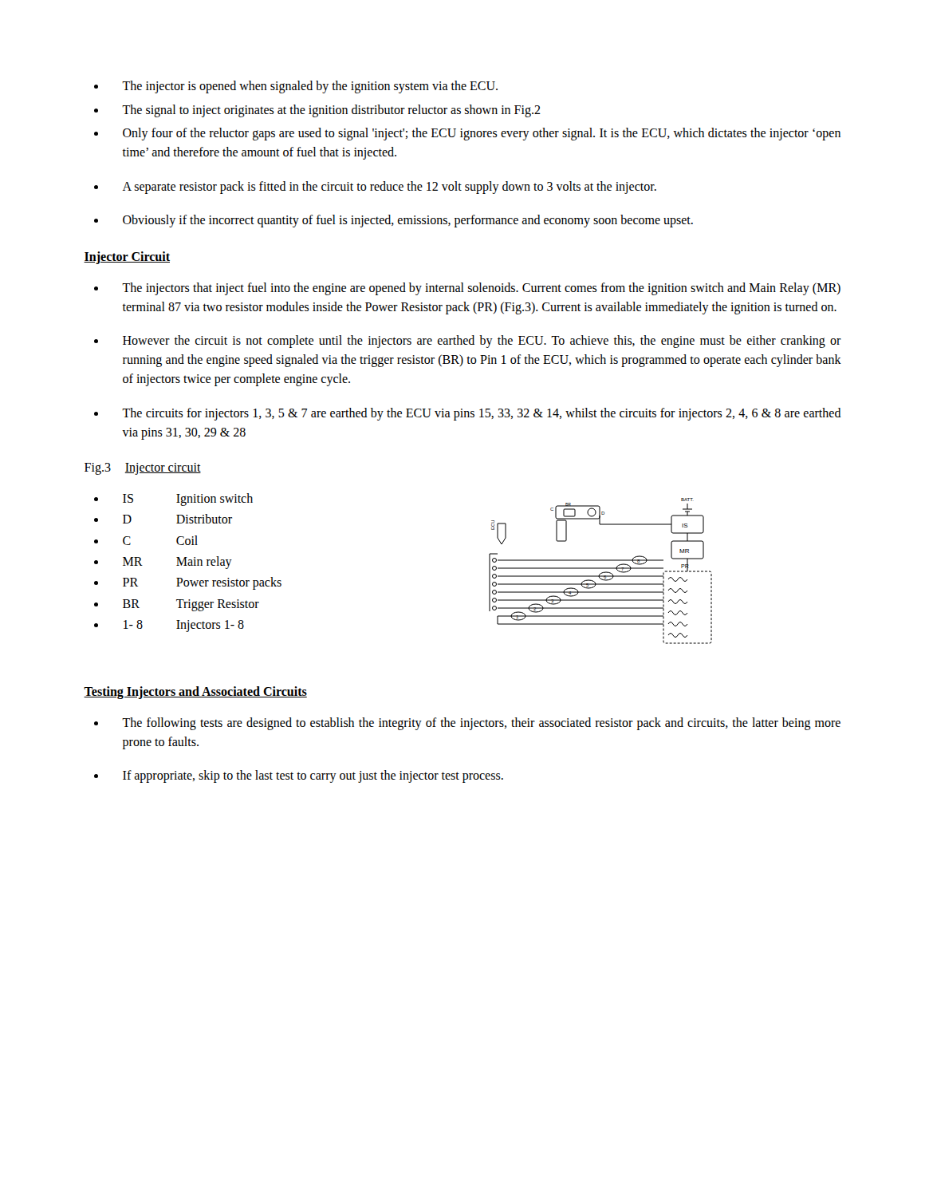The injector is opened when signaled by the ignition system via the ECU.
The signal to inject originates at the ignition distributor reluctor as shown in Fig.2
Only four of the reluctor gaps are used to signal 'inject'; the ECU ignores every other signal. It is the ECU, which dictates the injector ‘open time’ and therefore the amount of fuel that is injected.
A separate resistor pack is fitted in the circuit to reduce the 12 volt supply down to 3 volts at the injector.
Obviously if the incorrect quantity of fuel is injected, emissions, performance and economy soon become upset.
Injector Circuit
The injectors that inject fuel into the engine are opened by internal solenoids. Current comes from the ignition switch and Main Relay (MR) terminal 87 via two resistor modules inside the Power Resistor pack (PR) (Fig.3). Current is available immediately the ignition is turned on.
However the circuit is not complete until the injectors are earthed by the ECU. To achieve this, the engine must be either cranking or running and the engine speed signaled via the trigger resistor (BR) to Pin 1 of the ECU, which is programmed to operate each cylinder bank of injectors twice per complete engine cycle.
The circuits for injectors 1, 3, 5 & 7 are earthed by the ECU via pins 15, 33, 32 & 14, whilst the circuits for injectors 2, 4, 6 & 8 are earthed via pins 31, 30, 29 & 28
Fig.3 Injector circuit
ISIgnition switch
DDistributor
CCoil
MRMain relay
PRPower resistor packs
BRTrigger Resistor
1- 8 Injectors 1- 8
BATT. IS MR D BR C ECU PR 8 7 6 5 4 3 2 1
Testing Injectors and Associated Circuits
The following tests are designed to establish the integrity of the injectors, their associated resistor pack and circuits, the latter being more prone to faults.
If appropriate, skip to the last test to carry out just the injector test process.